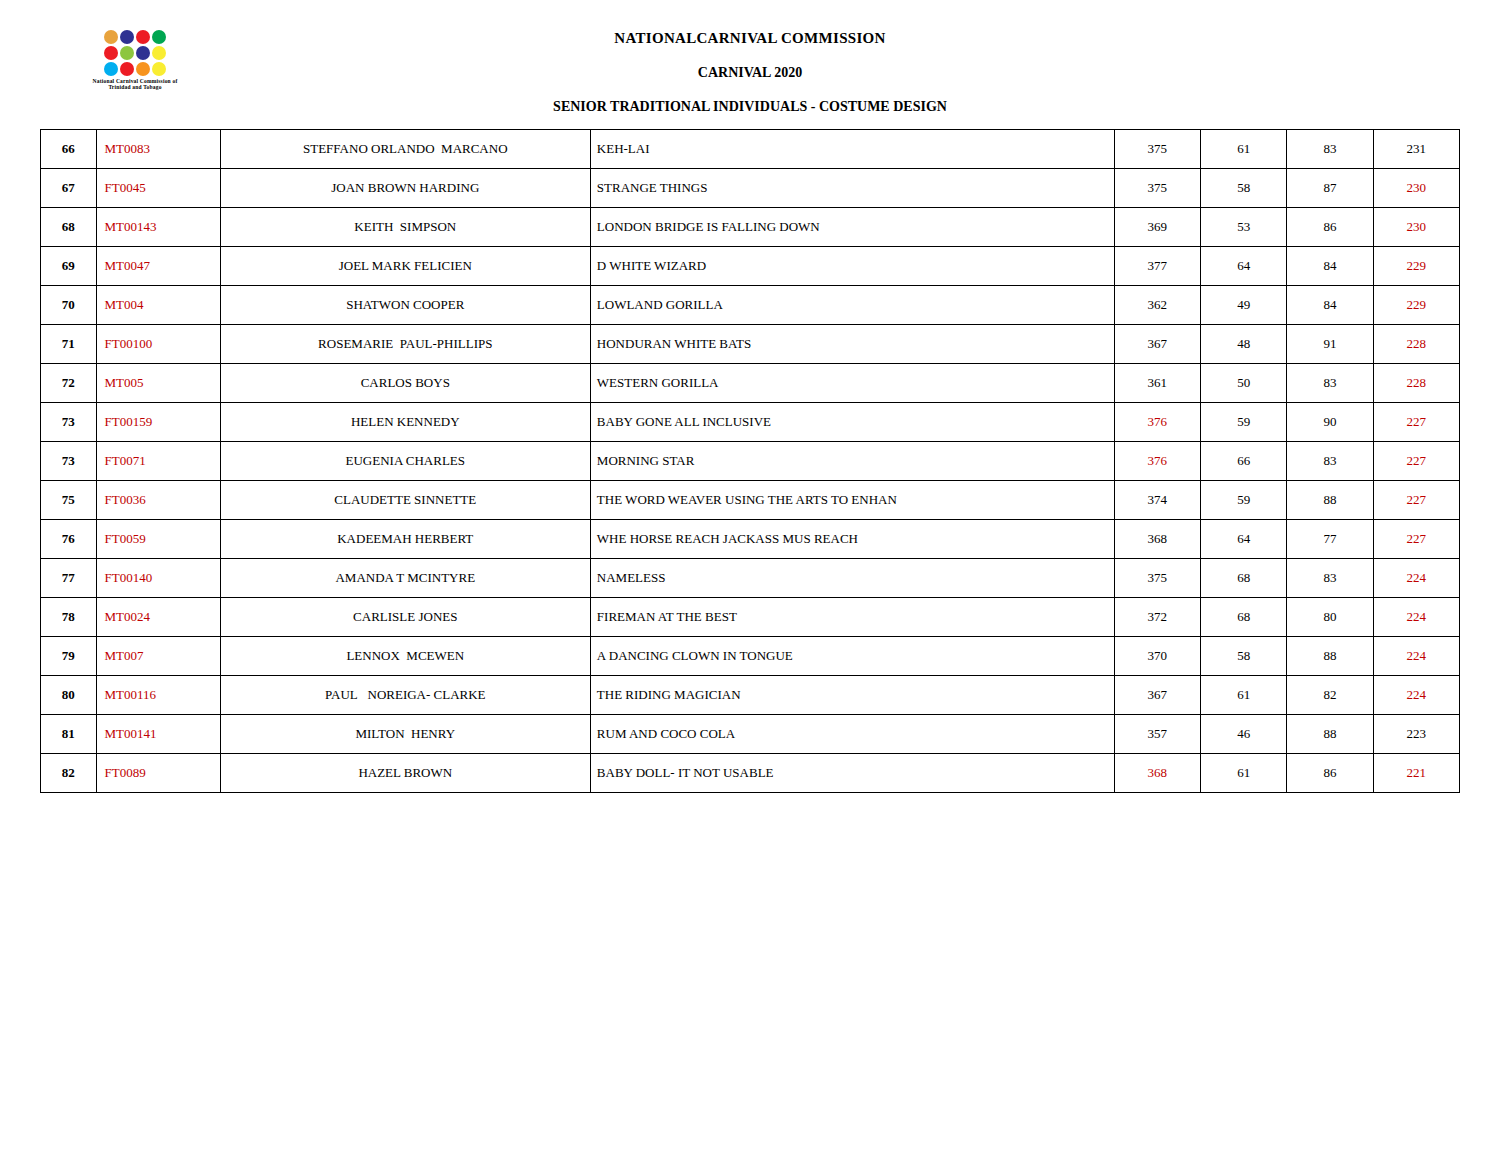National Carnival Commission of
Trinidad and Tobago
NATIONALCARNIVAL COMMISSION
CARNIVAL 2020
SENIOR TRADITIONAL INDIVIDUALS - COSTUME DESIGN
| 66 | MT0083 | STEFFANO ORLANDO MARCANO | KEH-LAI | 375 | 61 | 83 | 231 |
| 67 | FT0045 | JOAN BROWN HARDING | STRANGE THINGS | 375 | 58 | 87 | 230 |
| 68 | MT00143 | KEITH SIMPSON | LONDON BRIDGE IS FALLING DOWN | 369 | 53 | 86 | 230 |
| 69 | MT0047 | JOEL MARK FELICIEN | D WHITE WIZARD | 377 | 64 | 84 | 229 |
| 70 | MT004 | SHATWON COOPER | LOWLAND GORILLA | 362 | 49 | 84 | 229 |
| 71 | FT00100 | ROSEMARIE PAUL-PHILLIPS | HONDURAN WHITE BATS | 367 | 48 | 91 | 228 |
| 72 | MT005 | CARLOS BOYS | WESTERN GORILLA | 361 | 50 | 83 | 228 |
| 73 | FT00159 | HELEN KENNEDY | BABY GONE ALL INCLUSIVE | 376 | 59 | 90 | 227 |
| 73 | FT0071 | EUGENIA CHARLES | MORNING STAR | 376 | 66 | 83 | 227 |
| 75 | FT0036 | CLAUDETTE SINNETTE | THE WORD WEAVER USING THE ARTS TO ENHAN | 374 | 59 | 88 | 227 |
| 76 | FT0059 | KADEEMAH HERBERT | WHE HORSE REACH JACKASS MUS REACH | 368 | 64 | 77 | 227 |
| 77 | FT00140 | AMANDA T MCINTYRE | NAMELESS | 375 | 68 | 83 | 224 |
| 78 | MT0024 | CARLISLE JONES | FIREMAN AT THE BEST | 372 | 68 | 80 | 224 |
| 79 | MT007 | LENNOX MCEWEN | A DANCING CLOWN IN TONGUE | 370 | 58 | 88 | 224 |
| 80 | MT00116 | PAUL NOREIGA- CLARKE | THE RIDING MAGICIAN | 367 | 61 | 82 | 224 |
| 81 | MT00141 | MILTON HENRY | RUM AND COCO COLA | 357 | 46 | 88 | 223 |
| 82 | FT0089 | HAZEL BROWN | BABY DOLL- IT NOT USABLE | 368 | 61 | 86 | 221 |